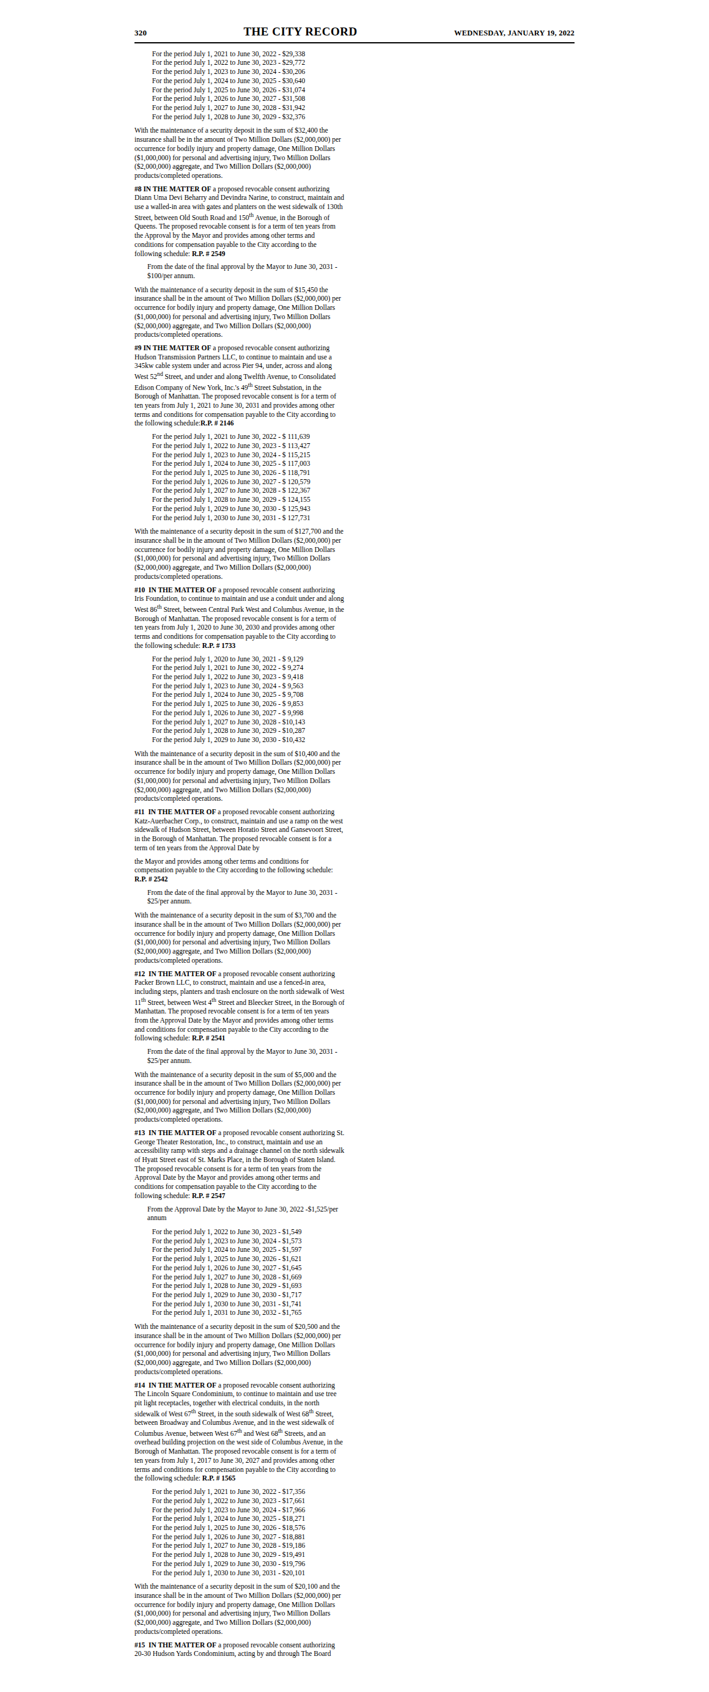320
THE CITY RECORD
WEDNESDAY, JANUARY 19, 2022
For the period July 1, 2021 to June 30, 2022 - $29,338
For the period July 1, 2022 to June 30, 2023 - $29,772
For the period July 1, 2023 to June 30, 2024 - $30,206
For the period July 1, 2024 to June 30, 2025 - $30,640
For the period July 1, 2025 to June 30, 2026 - $31,074
For the period July 1, 2026 to June 30, 2027 - $31,508
For the period July 1, 2027 to June 30, 2028 - $31,942
For the period July 1, 2028 to June 30, 2029 - $32,376
With the maintenance of a security deposit in the sum of $32,400 the insurance shall be in the amount of Two Million Dollars ($2,000,000) per occurrence for bodily injury and property damage, One Million Dollars ($1,000,000) for personal and advertising injury, Two Million Dollars ($2,000,000) aggregate, and Two Million Dollars ($2,000,000) products/completed operations.
#8 IN THE MATTER OF a proposed revocable consent authorizing Diann Uma Devi Beharry and Devindra Narine, to construct, maintain and use a walled-in area with gates and planters on the west sidewalk of 130th Street, between Old South Road and 150th Avenue, in the Borough of Queens. The proposed revocable consent is for a term of ten years from the Approval by the Mayor and provides among other terms and conditions for compensation payable to the City according to the following schedule: R.P. # 2549
From the date of the final approval by the Mayor to June 30, 2031 - $100/per annum.
With the maintenance of a security deposit in the sum of $15,450 the insurance shall be in the amount of Two Million Dollars ($2,000,000) per occurrence for bodily injury and property damage, One Million Dollars ($1,000,000) for personal and advertising injury, Two Million Dollars ($2,000,000) aggregate, and Two Million Dollars ($2,000,000) products/completed operations.
#9 IN THE MATTER OF a proposed revocable consent authorizing Hudson Transmission Partners LLC, to continue to maintain and use a 345kw cable system under and across Pier 94, under, across and along West 52nd Street, and under and along Twelfth Avenue, to Consolidated Edison Company of New York, Inc.'s 49th Street Substation, in the Borough of Manhattan. The proposed revocable consent is for a term of ten years from July 1, 2021 to June 30, 2031 and provides among other terms and conditions for compensation payable to the City according to the following schedule:R.P. # 2146
For the period July 1, 2021 to June 30, 2022 - $ 111,639
For the period July 1, 2022 to June 30, 2023 - $ 113,427
For the period July 1, 2023 to June 30, 2024 - $ 115,215
For the period July 1, 2024 to June 30, 2025 - $ 117,003
For the period July 1, 2025 to June 30, 2026 - $ 118,791
For the period July 1, 2026 to June 30, 2027 - $ 120,579
For the period July 1, 2027 to June 30, 2028 - $ 122,367
For the period July 1, 2028 to June 30, 2029 - $ 124,155
For the period July 1, 2029 to June 30, 2030 - $ 125,943
For the period July 1, 2030 to June 30, 2031 - $ 127,731
With the maintenance of a security deposit in the sum of $127,700 and the insurance shall be in the amount of Two Million Dollars ($2,000,000) per occurrence for bodily injury and property damage, One Million Dollars ($1,000,000) for personal and advertising injury, Two Million Dollars ($2,000,000) aggregate, and Two Million Dollars ($2,000,000) products/completed operations.
#10 IN THE MATTER OF a proposed revocable consent authorizing Iris Foundation, to continue to maintain and use a conduit under and along West 86th Street, between Central Park West and Columbus Avenue, in the Borough of Manhattan. The proposed revocable consent is for a term of ten years from July 1, 2020 to June 30, 2030 and provides among other terms and conditions for compensation payable to the City according to the following schedule: R.P. # 1733
For the period July 1, 2020 to June 30, 2021 - $ 9,129
For the period July 1, 2021 to June 30, 2022 - $ 9,274
For the period July 1, 2022 to June 30, 2023 - $ 9,418
For the period July 1, 2023 to June 30, 2024 - $ 9,563
For the period July 1, 2024 to June 30, 2025 - $ 9,708
For the period July 1, 2025 to June 30, 2026 - $ 9,853
For the period July 1, 2026 to June 30, 2027 - $ 9,998
For the period July 1, 2027 to June 30, 2028 - $10,143
For the period July 1, 2028 to June 30, 2029 - $10,287
For the period July 1, 2029 to June 30, 2030 - $10,432
With the maintenance of a security deposit in the sum of $10,400 and the insurance shall be in the amount of Two Million Dollars ($2,000,000) per occurrence for bodily injury and property damage, One Million Dollars ($1,000,000) for personal and advertising injury, Two Million Dollars ($2,000,000) aggregate, and Two Million Dollars ($2,000,000) products/completed operations.
#11 IN THE MATTER OF a proposed revocable consent authorizing Katz-Auerbacher Corp., to construct, maintain and use a ramp on the west sidewalk of Hudson Street, between Horatio Street and Gansevoort Street, in the Borough of Manhattan. The proposed revocable consent is for a term of ten years from the Approval Date by
the Mayor and provides among other terms and conditions for compensation payable to the City according to the following schedule: R.P. # 2542
From the date of the final approval by the Mayor to June 30, 2031 - $25/per annum.
With the maintenance of a security deposit in the sum of $3,700 and the insurance shall be in the amount of Two Million Dollars ($2,000,000) per occurrence for bodily injury and property damage, One Million Dollars ($1,000,000) for personal and advertising injury, Two Million Dollars ($2,000,000) aggregate, and Two Million Dollars ($2,000,000) products/completed operations.
#12 IN THE MATTER OF a proposed revocable consent authorizing Packer Brown LLC, to construct, maintain and use a fenced-in area, including steps, planters and trash enclosure on the north sidewalk of West 11th Street, between West 4th Street and Bleecker Street, in the Borough of Manhattan. The proposed revocable consent is for a term of ten years from the Approval Date by the Mayor and provides among other terms and conditions for compensation payable to the City according to the following schedule: R.P. # 2541
From the date of the final approval by the Mayor to June 30, 2031 - $25/per annum.
With the maintenance of a security deposit in the sum of $5,000 and the insurance shall be in the amount of Two Million Dollars ($2,000,000) per occurrence for bodily injury and property damage, One Million Dollars ($1,000,000) for personal and advertising injury, Two Million Dollars ($2,000,000) aggregate, and Two Million Dollars ($2,000,000) products/completed operations.
#13 IN THE MATTER OF a proposed revocable consent authorizing St. George Theater Restoration, Inc., to construct, maintain and use an accessibility ramp with steps and a drainage channel on the north sidewalk of Hyatt Street east of St. Marks Place, in the Borough of Staten Island. The proposed revocable consent is for a term of ten years from the Approval Date by the Mayor and provides among other terms and conditions for compensation payable to the City according to the following schedule: R.P. # 2547
From the Approval Date by the Mayor to June 30, 2022 -$1,525/per annum
For the period July 1, 2022 to June 30, 2023 - $1,549
For the period July 1, 2023 to June 30, 2024 - $1,573
For the period July 1, 2024 to June 30, 2025 - $1,597
For the period July 1, 2025 to June 30, 2026 - $1,621
For the period July 1, 2026 to June 30, 2027 - $1,645
For the period July 1, 2027 to June 30, 2028 - $1,669
For the period July 1, 2028 to June 30, 2029 - $1,693
For the period July 1, 2029 to June 30, 2030 - $1,717
For the period July 1, 2030 to June 30, 2031 - $1,741
For the period July 1, 2031 to June 30, 2032 - $1,765
With the maintenance of a security deposit in the sum of $20,500 and the insurance shall be in the amount of Two Million Dollars ($2,000,000) per occurrence for bodily injury and property damage, One Million Dollars ($1,000,000) for personal and advertising injury, Two Million Dollars ($2,000,000) aggregate, and Two Million Dollars ($2,000,000) products/completed operations.
#14 IN THE MATTER OF a proposed revocable consent authorizing The Lincoln Square Condominium, to continue to maintain and use tree pit light receptacles, together with electrical conduits, in the north sidewalk of West 67th Street, in the south sidewalk of West 68th Street, between Broadway and Columbus Avenue, and in the west sidewalk of Columbus Avenue, between West 67th and West 68th Streets, and an overhead building projection on the west side of Columbus Avenue, in the Borough of Manhattan. The proposed revocable consent is for a term of ten years from July 1, 2017 to June 30, 2027 and provides among other terms and conditions for compensation payable to the City according to the following schedule: R.P. # 1565
For the period July 1, 2021 to June 30, 2022 - $17,356
For the period July 1, 2022 to June 30, 2023 - $17,661
For the period July 1, 2023 to June 30, 2024 - $17,966
For the period July 1, 2024 to June 30, 2025 - $18,271
For the period July 1, 2025 to June 30, 2026 - $18,576
For the period July 1, 2026 to June 30, 2027 - $18,881
For the period July 1, 2027 to June 30, 2028 - $19,186
For the period July 1, 2028 to June 30, 2029 - $19,491
For the period July 1, 2029 to June 30, 2030 - $19,796
For the period July 1, 2030 to June 30, 2031 - $20,101
With the maintenance of a security deposit in the sum of $20,100 and the insurance shall be in the amount of Two Million Dollars ($2,000,000) per occurrence for bodily injury and property damage, One Million Dollars ($1,000,000) for personal and advertising injury, Two Million Dollars ($2,000,000) aggregate, and Two Million Dollars ($2,000,000) products/completed operations.
#15 IN THE MATTER OF a proposed revocable consent authorizing 20-30 Hudson Yards Condominium, acting by and through The Board